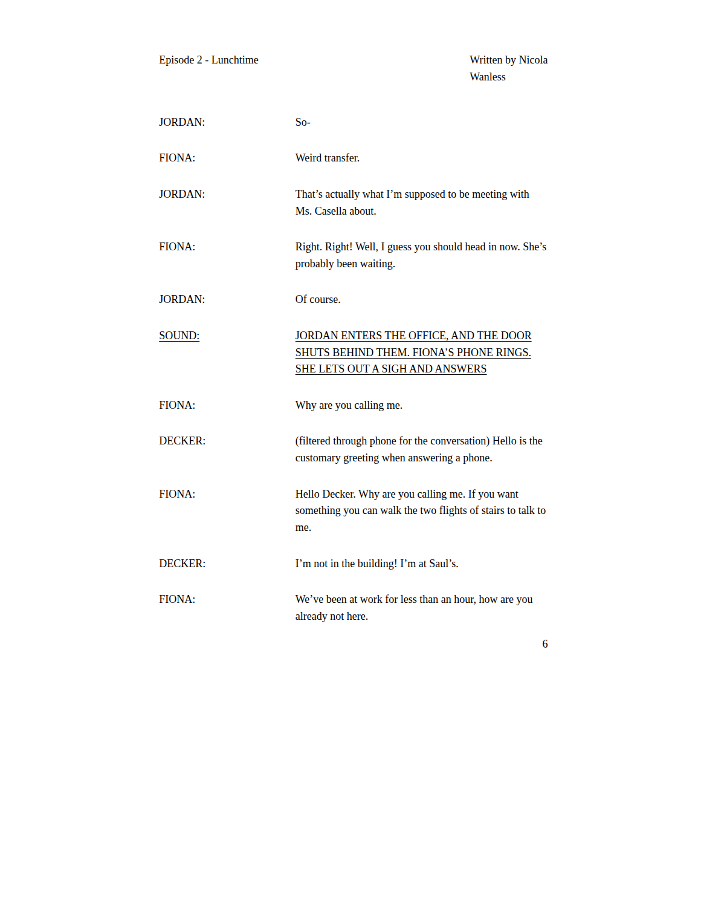Episode 2 - Lunchtime
Written by Nicola Wanless
JORDAN:
So-
FIONA:
Weird transfer.
JORDAN:
That’s actually what I’m supposed to be meeting with Ms. Casella about.
FIONA:
Right. Right! Well, I guess you should head in now. She’s probably been waiting.
JORDAN:
Of course.
SOUND:
Jordan enters the office, and the door shuts behind them. Fiona’s phone rings. She lets out a sigh and answers
FIONA:
Why are you calling me.
DECKER:
(filtered through phone for the conversation) Hello is the customary greeting when answering a phone.
FIONA:
Hello Decker. Why are you calling me. If you want something you can walk the two flights of stairs to talk to me.
DECKER:
I’m not in the building! I’m at Saul’s.
FIONA:
We’ve been at work for less than an hour, how are you already not here.
6